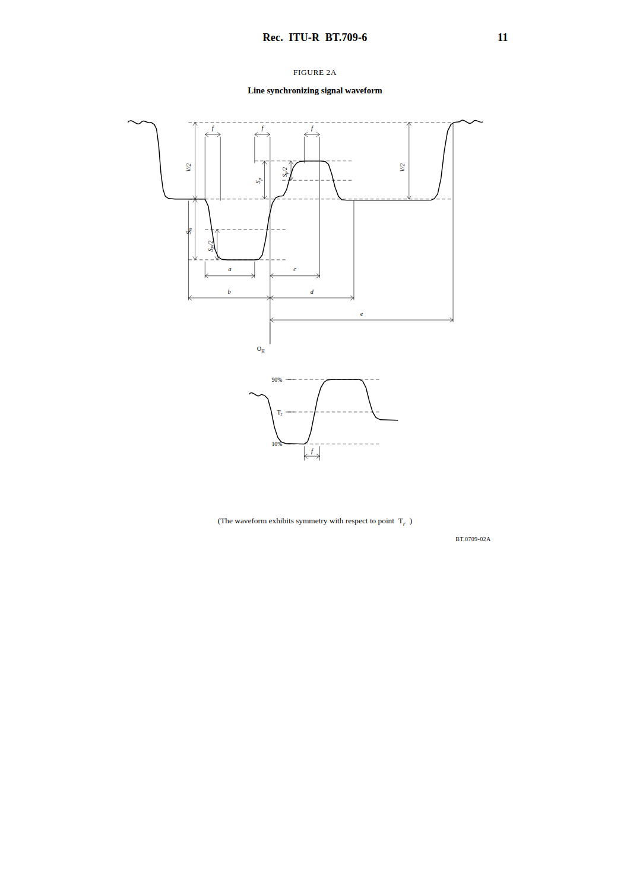Rec. ITU-R BT.709-6 11
FIGURE 2A
Line synchronizing signal waveform
V/2 Sm Sm/2 Sp Sp/2 V/2 f f f a c b d e OH 90% 10% Tr f
(The waveform exhibits symmetry with respect to point Tr )
BT.0709-02A